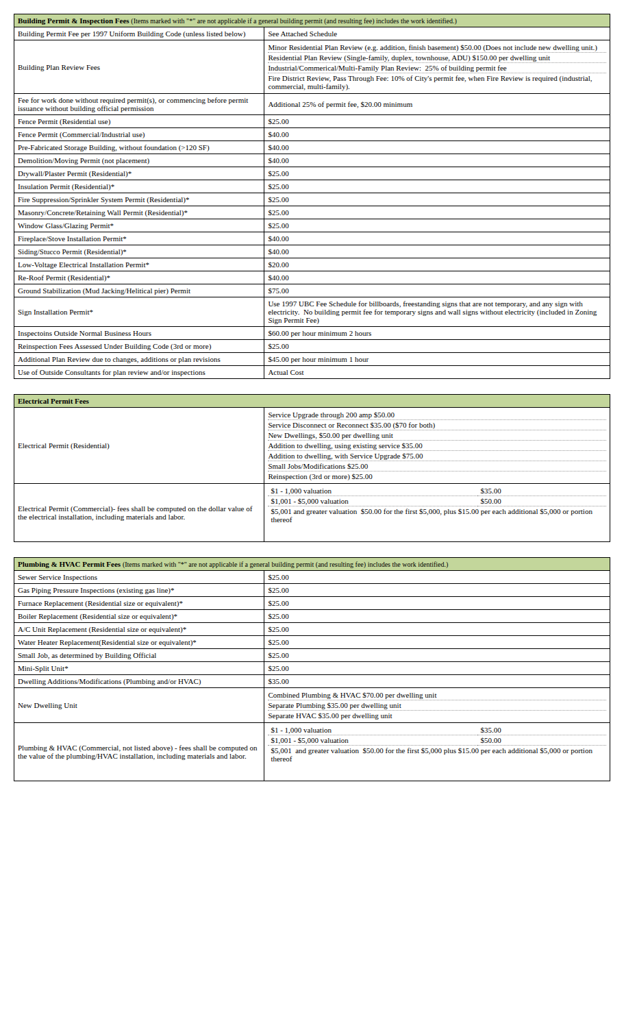| Building Permit & Inspection Fees (Items marked with "*" are not applicable if a general building permit (and resulting fee) includes the work identified.) |
| Building Permit Fee per 1997 Uniform Building Code (unless listed below) | See Attached Schedule |
| Building Plan Review Fees | Minor Residential Plan Review (e.g. addition, finish basement) $50.00 (Does not include new dwelling unit.) Residential Plan Review (Single-family, duplex, townhouse, ADU) $150.00 per dwelling unit Industrial/Commerical/Multi-Family Plan Review: 25% of building permit fee Fire District Review, Pass Through Fee: 10% of City's permit fee, when Fire Review is required (industrial, commercial, multi-family). |
| Fee for work done without required permit(s), or commencing before permit issuance without building official permission | Additional 25% of permit fee, $20.00 minimum |
| Fence Permit (Residential use) | $25.00 |
| Fence Permit (Commercial/Industrial use) | $40.00 |
| Pre-Fabricated Storage Building, without foundation (>120 SF) | $40.00 |
| Demolition/Moving Permit (not placement) | $40.00 |
| Drywall/Plaster Permit (Residential)* | $25.00 |
| Insulation Permit (Residential)* | $25.00 |
| Fire Suppression/Sprinkler System Permit (Residential)* | $25.00 |
| Masonry/Concrete/Retaining Wall Permit (Residential)* | $25.00 |
| Window Glass/Glazing Permit* | $25.00 |
| Fireplace/Stove Installation Permit* | $40.00 |
| Siding/Stucco Permit (Residential)* | $40.00 |
| Low-Voltage Electrical Installation Permit* | $20.00 |
| Re-Roof Permit (Residential)* | $40.00 |
| Ground Stabilization (Mud Jacking/Helitical pier) Permit | $75.00 |
| Sign Installation Permit* | Use 1997 UBC Fee Schedule for billboards, freestanding signs that are not temporary, and any sign with electricity. No building permit fee for temporary signs and wall signs without electricity (included in Zoning Sign Permit Fee) |
| Inspectoins Outside Normal Business Hours | $60.00 per hour minimum 2 hours |
| Reinspection Fees Assessed Under Building Code (3rd or more) | $25.00 |
| Additional Plan Review due to changes, additions or plan revisions | $45.00 per hour minimum 1 hour |
| Use of Outside Consultants for plan review and/or inspections | Actual Cost |
| Electrical Permit Fees |
| Electrical Permit (Residential) | Service Upgrade through 200 amp $50.00 Service Disconnect or Reconnect $35.00 ($70 for both) New Dwellings, $50.00 per dwelling unit Addition to dwelling, using existing service $35.00 Addition to dwelling, with Service Upgrade $75.00 Small Jobs/Modifications $25.00 Reinspection (3rd or more) $25.00 |
| Electrical Permit (Commercial)- fees shall be computed on the dollar value of the electrical installation, including materials and labor. | / $1 - 1,000 valuation / $35.00 / / $1,001 - $5,000 valuation / $50.00 / / $5,001 and greater valuation $50.00 for the first $5,000, plus $15.00 per each additional $5,000 or portion thereof / |
| Plumbing & HVAC Permit Fees (Items marked with "*" are not applicable if a general building permit (and resulting fee) includes the work identified.) |
| Sewer Service Inspections | $25.00 |
| Gas Piping Pressure Inspections (existing gas line)* | $25.00 |
| Furnace Replacement (Residential size or equivalent)* | $25.00 |
| Boiler Replacement (Residential size or equivalent)* | $25.00 |
| A/C Unit Replacement (Residential size or equivalent)* | $25.00 |
| Water Heater Replacement(Residential size or equivalent)* | $25.00 |
| Small Job, as determined by Building Official | $25.00 |
| Mini-Split Unit* | $25.00 |
| Dwelling Additions/Modifications (Plumbing and/or HVAC) | $35.00 |
| New Dwelling Unit | Combined Plumbing & HVAC $70.00 per dwelling unit Separate Plumbing $35.00 per dwelling unit Separate HVAC $35.00 per dwelling unit |
| Plumbing & HVAC (Commercial, not listed above) - fees shall be computed on the value of the plumbing/HVAC installation, including materials and labor. | / $1 - 1,000 valuation / $35.00 / / $1,001 - $5,000 valuation / $50.00 / / $5,001 and greater valuation $50.00 for the first $5,000 plus $15.00 per each additional $5,000 or portion thereof / |